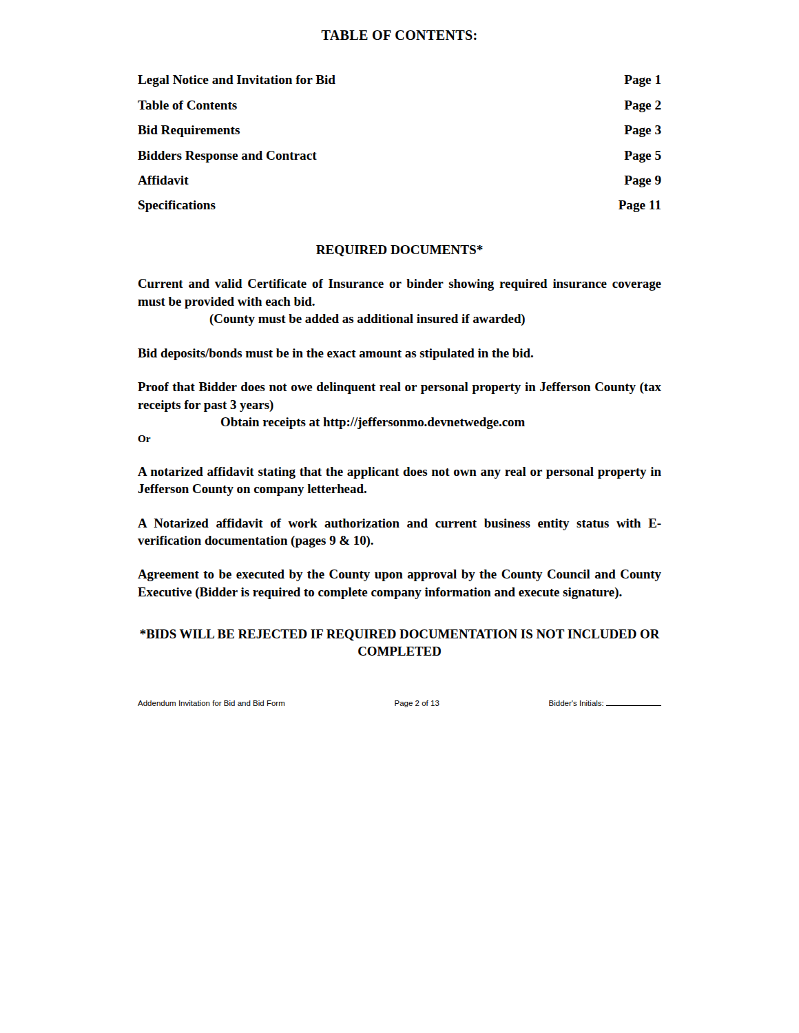TABLE OF CONTENTS:
| Legal Notice and Invitation for Bid | Page 1 |
| Table of Contents | Page 2 |
| Bid Requirements | Page 3 |
| Bidders Response and Contract | Page 5 |
| Affidavit | Page 9 |
| Specifications | Page 11 |
REQUIRED DOCUMENTS*
Current and valid Certificate of Insurance or binder showing required insurance coverage must be provided with each bid. (County must be added as additional insured if awarded)
Bid deposits/bonds must be in the exact amount as stipulated in the bid.
Proof that Bidder does not owe delinquent real or personal property in Jefferson County (tax receipts for past 3 years) Obtain receipts at http://jeffersonmo.devnetwedge.com Or
A notarized affidavit stating that the applicant does not own any real or personal property in Jefferson County on company letterhead.
A Notarized affidavit of work authorization and current business entity status with E-verification documentation (pages 9 & 10).
Agreement to be executed by the County upon approval by the County Council and County Executive (Bidder is required to complete company information and execute signature).
*BIDS WILL BE REJECTED IF REQUIRED DOCUMENTATION IS NOT INCLUDED OR COMPLETED
Addendum Invitation for Bid and Bid Form
Page 2 of 13
Bidder's Initials: